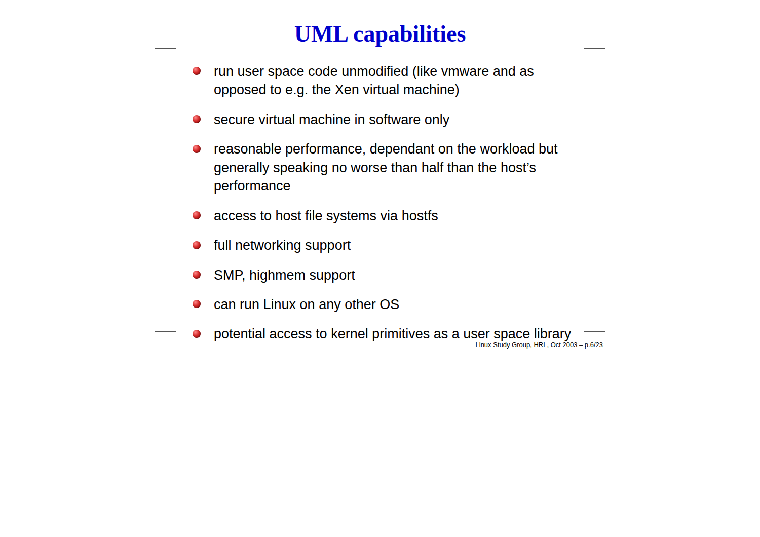UML capabilities
run user space code unmodified (like vmware and as opposed to e.g. the Xen virtual machine)
secure virtual machine in software only
reasonable performance, dependant on the workload but generally speaking no worse than half than the host’s performance
access to host file systems via hostfs
full networking support
SMP, highmem support
can run Linux on any other OS
potential access to kernel primitives as a user space library
Linux Study Group, HRL, Oct 2003 – p.6/23